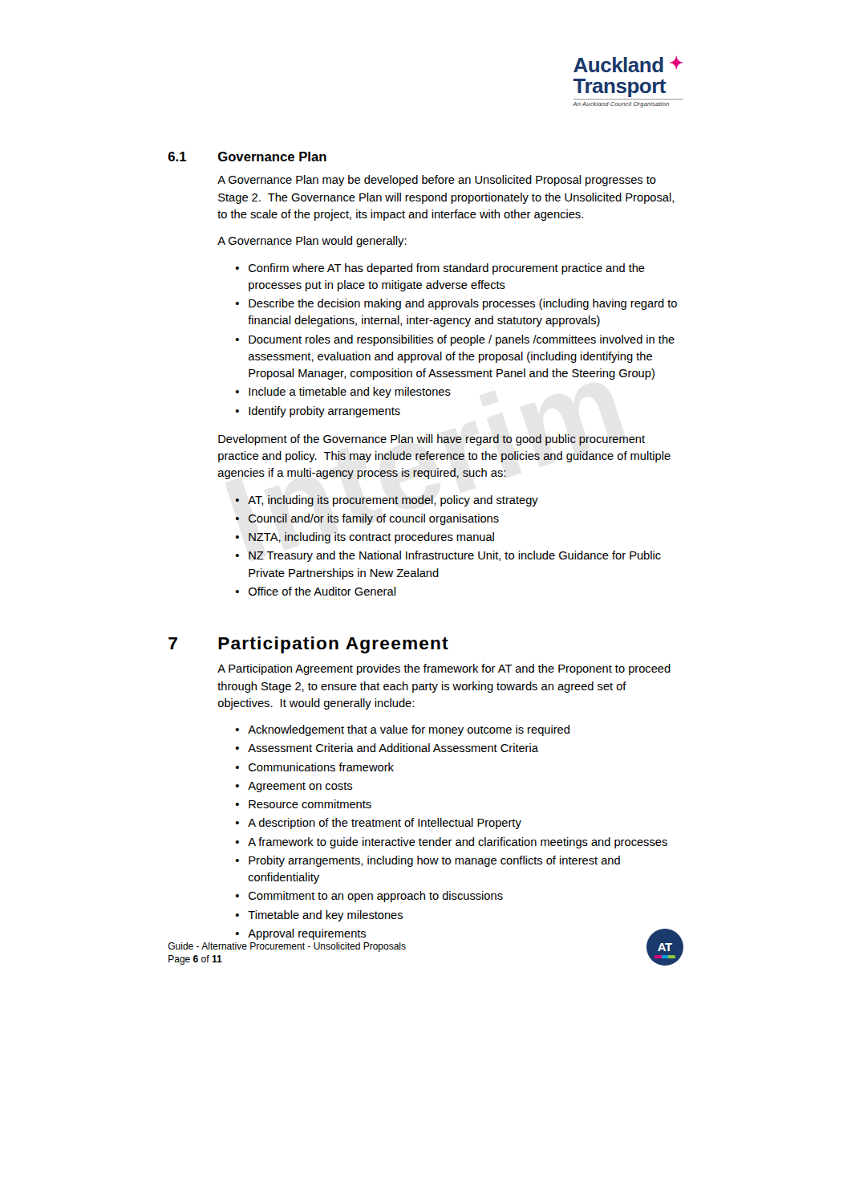Interim
Auckland ✦
Transport
An Auckland Council Organisation
6.1
Governance Plan
A Governance Plan may be developed before an Unsolicited Proposal progresses to Stage 2. The Governance Plan will respond proportionately to the Unsolicited Proposal, to the scale of the project, its impact and interface with other agencies.
A Governance Plan would generally:
Confirm where AT has departed from standard procurement practice and the processes put in place to mitigate adverse effects
Describe the decision making and approvals processes (including having regard to financial delegations, internal, inter-agency and statutory approvals)
Document roles and responsibilities of people / panels /committees involved in the assessment, evaluation and approval of the proposal (including identifying the Proposal Manager, composition of Assessment Panel and the Steering Group)
Include a timetable and key milestones
Identify probity arrangements
Development of the Governance Plan will have regard to good public procurement practice and policy. This may include reference to the policies and guidance of multiple agencies if a multi-agency process is required, such as:
AT, including its procurement model, policy and strategy
Council and/or its family of council organisations
NZTA, including its contract procedures manual
NZ Treasury and the National Infrastructure Unit, to include Guidance for Public Private Partnerships in New Zealand
Office of the Auditor General
7
Participation Agreement
A Participation Agreement provides the framework for AT and the Proponent to proceed through Stage 2, to ensure that each party is working towards an agreed set of objectives. It would generally include:
Acknowledgement that a value for money outcome is required
Assessment Criteria and Additional Assessment Criteria
Communications framework
Agreement on costs
Resource commitments
A description of the treatment of Intellectual Property
A framework to guide interactive tender and clarification meetings and processes
Probity arrangements, including how to manage conflicts of interest and confidentiality
Commitment to an open approach to discussions
Timetable and key milestones
Approval requirements
Guide - Alternative Procurement - Unsolicited Proposals
Page 6 of 11